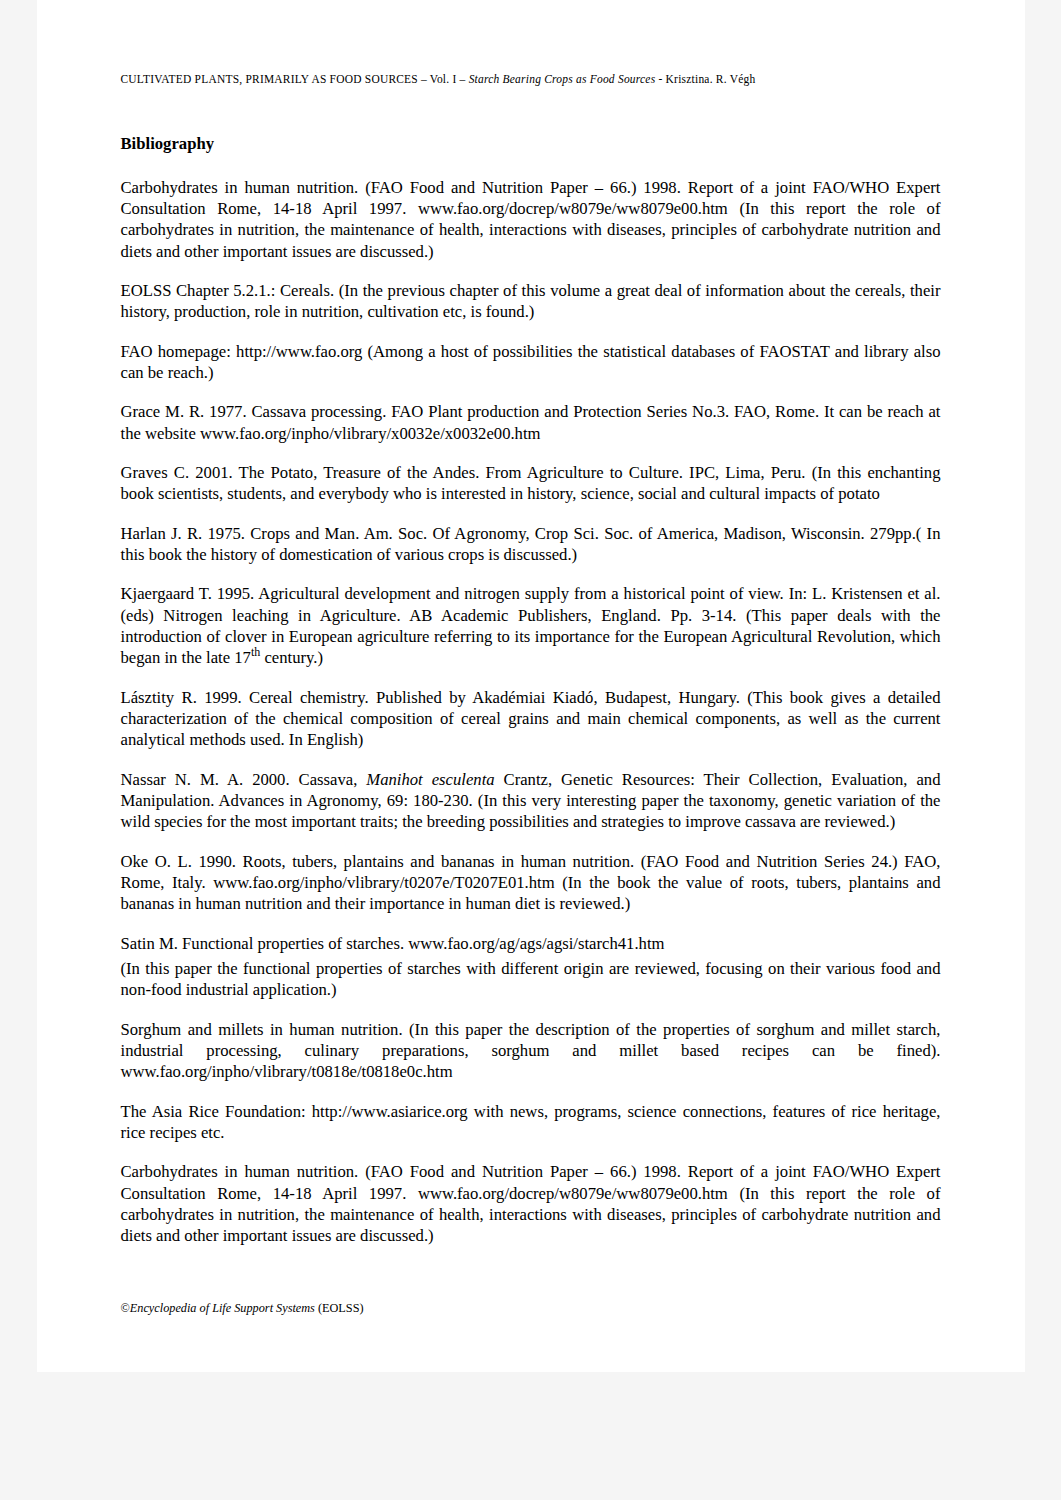CULTIVATED PLANTS, PRIMARILY AS FOOD SOURCES – Vol. I – Starch Bearing Crops as Food Sources - Krisztina. R. Végh
Bibliography
Carbohydrates in human nutrition. (FAO Food and Nutrition Paper – 66.) 1998. Report of a joint FAO/WHO Expert Consultation Rome, 14-18 April 1997. www.fao.org/docrep/w8079e/ww8079e00.htm (In this report the role of carbohydrates in nutrition, the maintenance of health, interactions with diseases, principles of carbohydrate nutrition and diets and other important issues are discussed.)
EOLSS Chapter 5.2.1.: Cereals. (In the previous chapter of this volume a great deal of information about the cereals, their history, production, role in nutrition, cultivation etc, is found.)
FAO homepage: http://www.fao.org (Among a host of possibilities the statistical databases of FAOSTAT and library also can be reach.)
Grace M. R. 1977. Cassava processing. FAO Plant production and Protection Series No.3. FAO, Rome. It can be reach at the website www.fao.org/inpho/vlibrary/x0032e/x0032e00.htm
Graves C. 2001. The Potato, Treasure of the Andes. From Agriculture to Culture. IPC, Lima, Peru. (In this enchanting book scientists, students, and everybody who is interested in history, science, social and cultural impacts of potato
Harlan J. R. 1975. Crops and Man. Am. Soc. Of Agronomy, Crop Sci. Soc. of America, Madison, Wisconsin. 279pp.( In this book the history of domestication of various crops is discussed.)
Kjaergaard T. 1995. Agricultural development and nitrogen supply from a historical point of view. In: L. Kristensen et al.(eds) Nitrogen leaching in Agriculture. AB Academic Publishers, England. Pp. 3-14. (This paper deals with the introduction of clover in European agriculture referring to its importance for the European Agricultural Revolution, which began in the late 17th century.)
Lásztity R. 1999. Cereal chemistry. Published by Akadémiai Kiadó, Budapest, Hungary. (This book gives a detailed characterization of the chemical composition of cereal grains and main chemical components, as well as the current analytical methods used. In English)
Nassar N. M. A. 2000. Cassava, Manihot esculenta Crantz, Genetic Resources: Their Collection, Evaluation, and Manipulation. Advances in Agronomy, 69: 180-230. (In this very interesting paper the taxonomy, genetic variation of the wild species for the most important traits; the breeding possibilities and strategies to improve cassava are reviewed.)
Oke O. L. 1990. Roots, tubers, plantains and bananas in human nutrition. (FAO Food and Nutrition Series 24.) FAO, Rome, Italy. www.fao.org/inpho/vlibrary/t0207e/T0207E01.htm (In the book the value of roots, tubers, plantains and bananas in human nutrition and their importance in human diet is reviewed.)
Satin M. Functional properties of starches. www.fao.org/ag/ags/agsi/starch41.htm
(In this paper the functional properties of starches with different origin are reviewed, focusing on their various food and non-food industrial application.)
Sorghum and millets in human nutrition. (In this paper the description of the properties of sorghum and millet starch, industrial processing, culinary preparations, sorghum and millet based recipes can be fined). www.fao.org/inpho/vlibrary/t0818e/t0818e0c.htm
The Asia Rice Foundation: http://www.asiarice.org with news, programs, science connections, features of rice heritage, rice recipes etc.
Carbohydrates in human nutrition. (FAO Food and Nutrition Paper – 66.) 1998. Report of a joint FAO/WHO Expert Consultation Rome, 14-18 April 1997. www.fao.org/docrep/w8079e/ww8079e00.htm (In this report the role of carbohydrates in nutrition, the maintenance of health, interactions with diseases, principles of carbohydrate nutrition and diets and other important issues are discussed.)
©Encyclopedia of Life Support Systems (EOLSS)